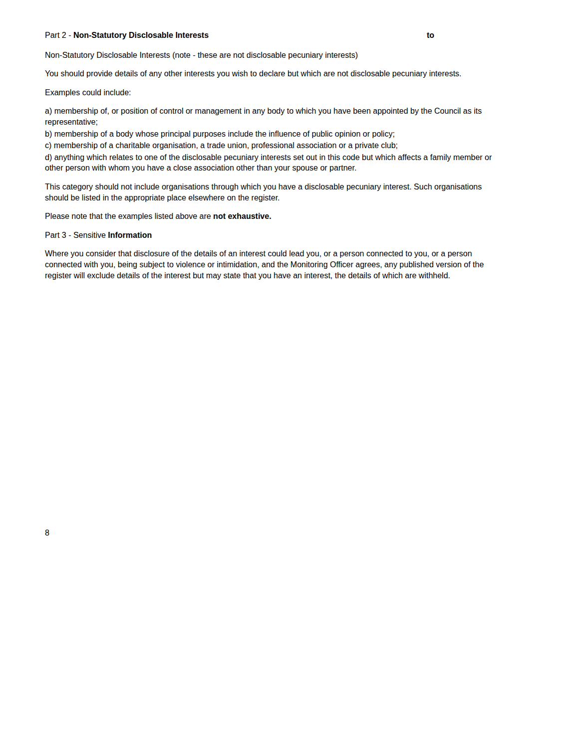Part 2 - Non-Statutory Disclosable Interests
to
Non-Statutory Disclosable Interests (note - these are not disclosable pecuniary interests)
You should provide details of any other interests you wish to declare but which are not disclosable pecuniary interests.
Examples could include:
a) membership of, or position of control or management in any body to which you have been appointed by the Council as its representative;
b) membership of a body whose principal purposes include the influence of public opinion or policy;
c) membership of a charitable organisation, a trade union, professional association or a private club;
d) anything which relates to one of the disclosable pecuniary interests set out in this code but which affects a family member or other person with whom you have a close association other than your spouse or partner.
This category should not include organisations through which you have a disclosable pecuniary interest. Such organisations should be listed in the appropriate place elsewhere on the register.
Please note that the examples listed above are not exhaustive.
Part 3 - Sensitive Information
Where you consider that disclosure of the details of an interest could lead you, or a person connected to you, or a person connected with you, being subject to violence or intimidation, and the Monitoring Officer agrees, any published version of the register will exclude details of the interest but may state that you have an interest, the details of which are withheld.
8